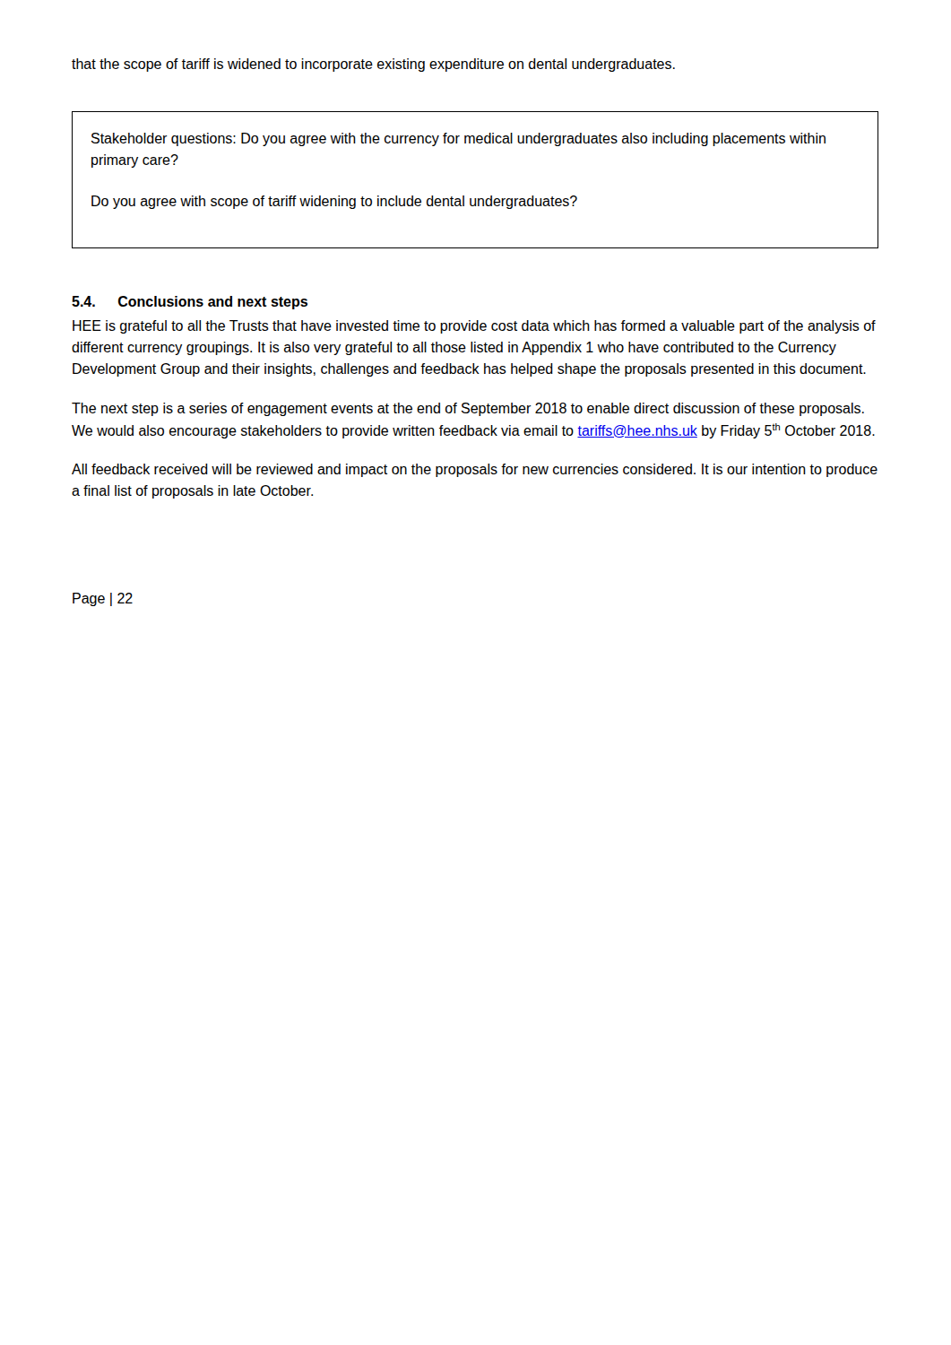that the scope of tariff is widened to incorporate existing expenditure on dental undergraduates.
Stakeholder questions: Do you agree with the currency for medical undergraduates also including placements within primary care?
Do you agree with scope of tariff widening to include dental undergraduates?
5.4. Conclusions and next steps
HEE is grateful to all the Trusts that have invested time to provide cost data which has formed a valuable part of the analysis of different currency groupings. It is also very grateful to all those listed in Appendix 1 who have contributed to the Currency Development Group and their insights, challenges and feedback has helped shape the proposals presented in this document.
The next step is a series of engagement events at the end of September 2018 to enable direct discussion of these proposals. We would also encourage stakeholders to provide written feedback via email to tariffs@hee.nhs.uk by Friday 5th October 2018.
All feedback received will be reviewed and impact on the proposals for new currencies considered. It is our intention to produce a final list of proposals in late October.
Page | 22